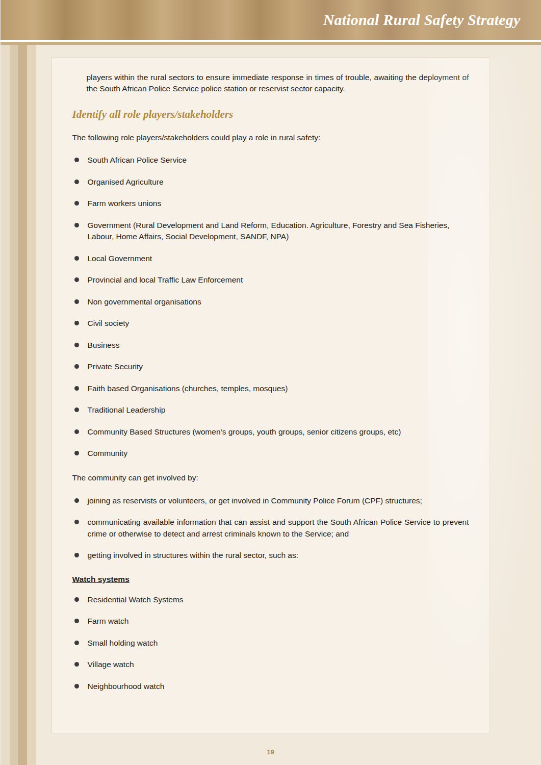National Rural Safety Strategy
players within the rural sectors to ensure immediate response in times of trouble, awaiting the deployment of the South African Police Service police station or reservist sector capacity.
Identify all role players/stakeholders
The following role players/stakeholders could play a role in rural safety:
South African Police Service
Organised Agriculture
Farm workers unions
Government (Rural Development and Land Reform, Education. Agriculture, Forestry and Sea Fisheries, Labour, Home Affairs, Social Development, SANDF, NPA)
Local Government
Provincial and local Traffic Law Enforcement
Non governmental organisations
Civil society
Business
Private Security
Faith based Organisations (churches, temples, mosques)
Traditional Leadership
Community Based Structures (women’s groups, youth groups, senior citizens groups, etc)
Community
The community can get involved by:
joining as reservists or volunteers, or get involved in Community Police Forum (CPF) structures;
communicating available information that can assist and support the South African Police Service to prevent crime or otherwise to detect and arrest criminals known to the Service; and
getting involved in structures within the rural sector, such as:
Watch systems
Residential Watch Systems
Farm watch
Small holding watch
Village watch
Neighbourhood watch
19